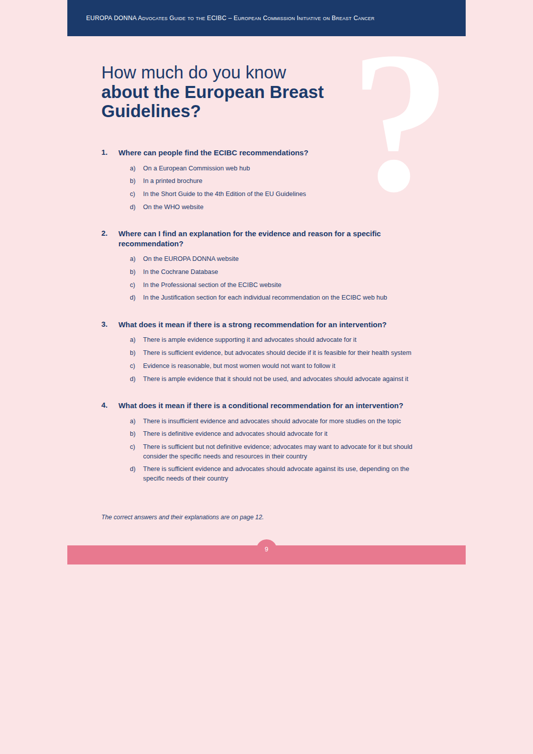EUROPA DONNA Advocates Guide to the ECIBC – European Commission Initiative on Breast Cancer
?
How much do you know about the European Breast Guidelines?
Where can people find the ECIBC recommendations?
a) On a European Commission web hub
b) In a printed brochure
c) In the Short Guide to the 4th Edition of the EU Guidelines
d) On the WHO website
Where can I find an explanation for the evidence and reason for a specific recommendation?
a) On the EUROPA DONNA website
b) In the Cochrane Database
c) In the Professional section of the ECIBC website
d) In the Justification section for each individual recommendation on the ECIBC web hub
What does it mean if there is a strong recommendation for an intervention?
a) There is ample evidence supporting it and advocates should advocate for it
b) There is sufficient evidence, but advocates should decide if it is feasible for their health system
c) Evidence is reasonable, but most women would not want to follow it
d) There is ample evidence that it should not be used, and advocates should advocate against it
What does it mean if there is a conditional recommendation for an intervention?
a) There is insufficient evidence and advocates should advocate for more studies on the topic
b) There is definitive evidence and advocates should advocate for it
c) There is sufficient but not definitive evidence; advocates may want to advocate for it but should consider the specific needs and resources in their country
d) There is sufficient evidence and advocates should advocate against its use, depending on the specific needs of their country
The correct answers and their explanations are on page 12.
9